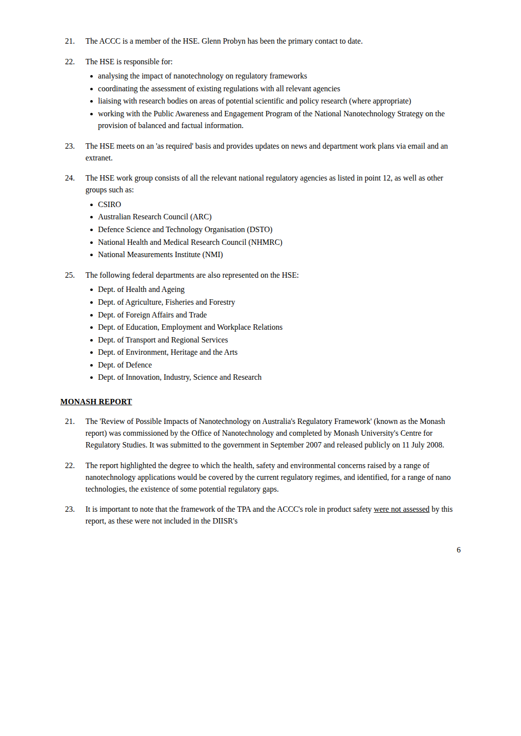The ACCC is a member of the HSE. Glenn Probyn has been the primary contact to date.
The HSE is responsible for:
analysing the impact of nanotechnology on regulatory frameworks
coordinating the assessment of existing regulations with all relevant agencies
liaising with research bodies on areas of potential scientific and policy research (where appropriate)
working with the Public Awareness and Engagement Program of the National Nanotechnology Strategy on the provision of balanced and factual information.
The HSE meets on an 'as required' basis and provides updates on news and department work plans via email and an extranet.
The HSE work group consists of all the relevant national regulatory agencies as listed in point 12, as well as other groups such as:
CSIRO
Australian Research Council (ARC)
Defence Science and Technology Organisation (DSTO)
National Health and Medical Research Council (NHMRC)
National Measurements Institute (NMI)
The following federal departments are also represented on the HSE:
Dept. of Health and Ageing
Dept. of Agriculture, Fisheries and Forestry
Dept. of Foreign Affairs and Trade
Dept. of Education, Employment and Workplace Relations
Dept. of Transport and Regional Services
Dept. of Environment, Heritage and the Arts
Dept. of Defence
Dept. of Innovation, Industry, Science and Research
MONASH REPORT
The 'Review of Possible Impacts of Nanotechnology on Australia's Regulatory Framework' (known as the Monash report) was commissioned by the Office of Nanotechnology and completed by Monash University's Centre for Regulatory Studies. It was submitted to the government in September 2007 and released publicly on 11 July 2008.
The report highlighted the degree to which the health, safety and environmental concerns raised by a range of nanotechnology applications would be covered by the current regulatory regimes, and identified, for a range of nano technologies, the existence of some potential regulatory gaps.
It is important to note that the framework of the TPA and the ACCC's role in product safety were not assessed by this report, as these were not included in the DIISR's
6